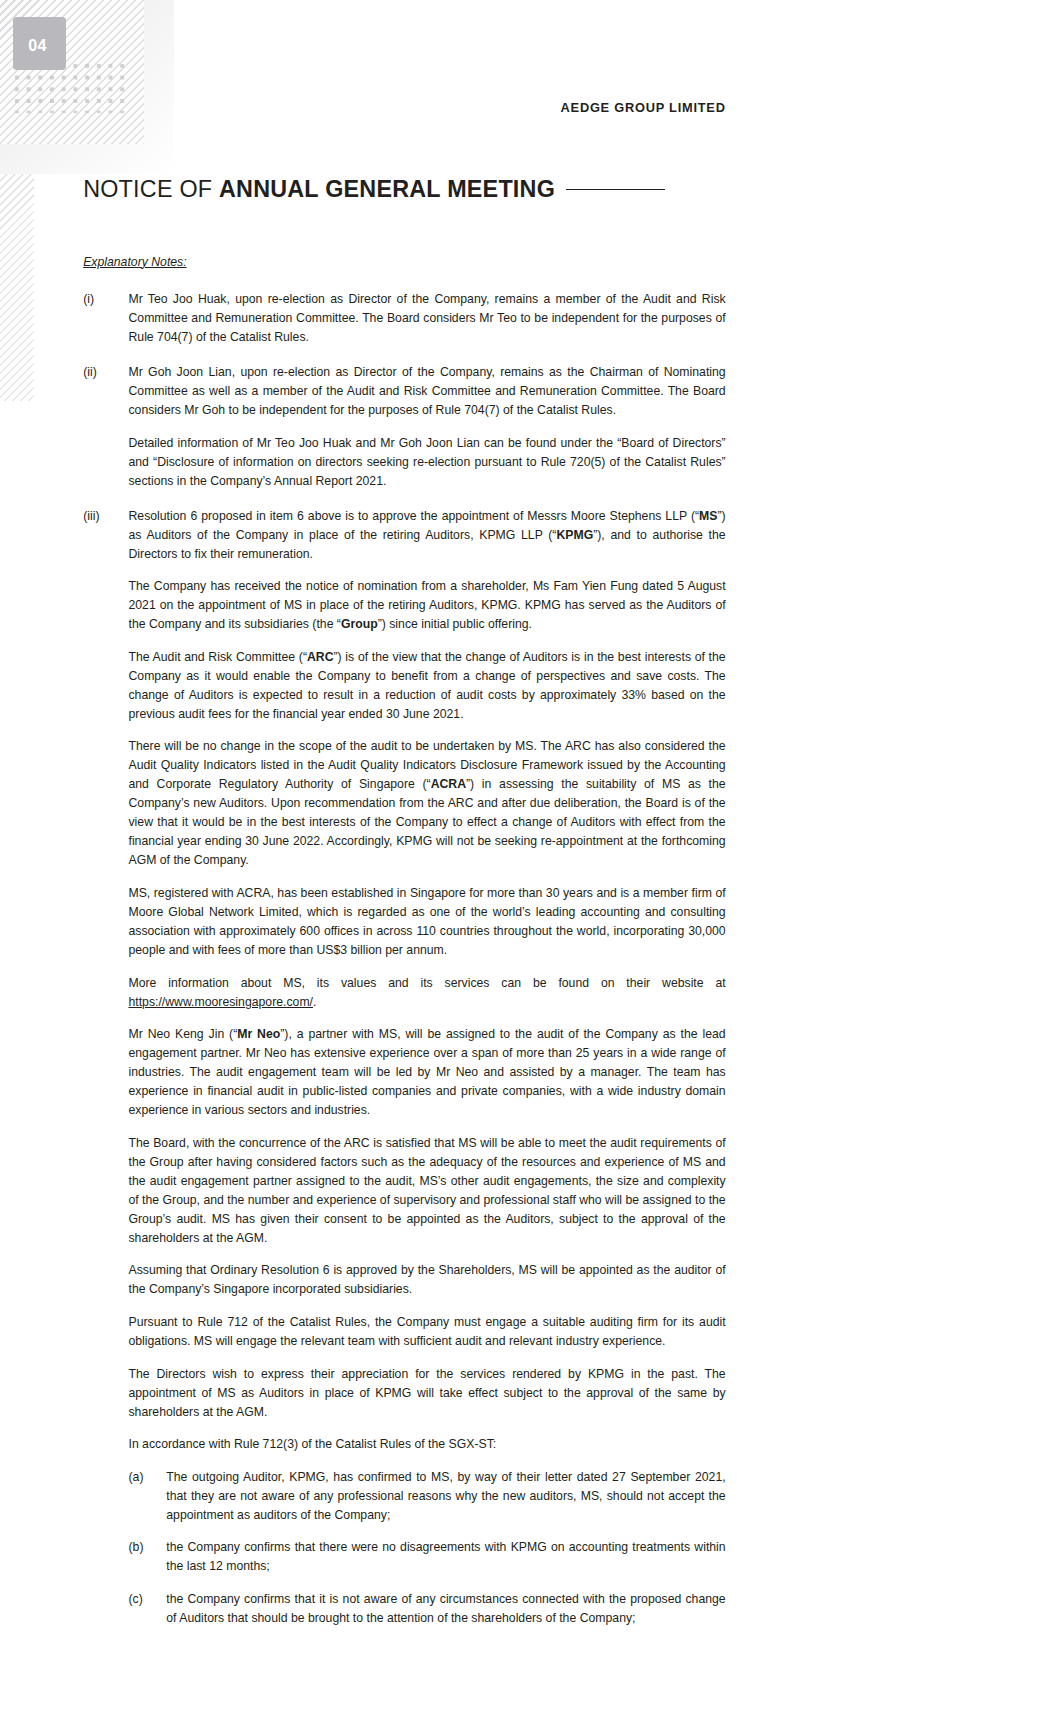04
AEDGE GROUP LIMITED
NOTICE OF ANNUAL GENERAL MEETING
Explanatory Notes:
(i)
Mr Teo Joo Huak, upon re-election as Director of the Company, remains a member of the Audit and Risk Committee and Remuneration Committee. The Board considers Mr Teo to be independent for the purposes of Rule 704(7) of the Catalist Rules.
(ii)
Mr Goh Joon Lian, upon re-election as Director of the Company, remains as the Chairman of Nominating Committee as well as a member of the Audit and Risk Committee and Remuneration Committee. The Board considers Mr Goh to be independent for the purposes of Rule 704(7) of the Catalist Rules.
Detailed information of Mr Teo Joo Huak and Mr Goh Joon Lian can be found under the “Board of Directors” and “Disclosure of information on directors seeking re-election pursuant to Rule 720(5) of the Catalist Rules” sections in the Company’s Annual Report 2021.
(iii)
Resolution 6 proposed in item 6 above is to approve the appointment of Messrs Moore Stephens LLP (“MS”) as Auditors of the Company in place of the retiring Auditors, KPMG LLP (“KPMG”), and to authorise the Directors to fix their remuneration.
The Company has received the notice of nomination from a shareholder, Ms Fam Yien Fung dated 5 August 2021 on the appointment of MS in place of the retiring Auditors, KPMG. KPMG has served as the Auditors of the Company and its subsidiaries (the “Group”) since initial public offering.
The Audit and Risk Committee (“ARC”) is of the view that the change of Auditors is in the best interests of the Company as it would enable the Company to benefit from a change of perspectives and save costs. The change of Auditors is expected to result in a reduction of audit costs by approximately 33% based on the previous audit fees for the financial year ended 30 June 2021.
There will be no change in the scope of the audit to be undertaken by MS. The ARC has also considered the Audit Quality Indicators listed in the Audit Quality Indicators Disclosure Framework issued by the Accounting and Corporate Regulatory Authority of Singapore (“ACRA”) in assessing the suitability of MS as the Company’s new Auditors. Upon recommendation from the ARC and after due deliberation, the Board is of the view that it would be in the best interests of the Company to effect a change of Auditors with effect from the financial year ending 30 June 2022. Accordingly, KPMG will not be seeking re-appointment at the forthcoming AGM of the Company.
MS, registered with ACRA, has been established in Singapore for more than 30 years and is a member firm of Moore Global Network Limited, which is regarded as one of the world’s leading accounting and consulting association with approximately 600 offices in across 110 countries throughout the world, incorporating 30,000 people and with fees of more than US$3 billion per annum.
More information about MS, its values and its services can be found on their website at https://www.mooresingapore.com/.
Mr Neo Keng Jin (“Mr Neo”), a partner with MS, will be assigned to the audit of the Company as the lead engagement partner. Mr Neo has extensive experience over a span of more than 25 years in a wide range of industries. The audit engagement team will be led by Mr Neo and assisted by a manager. The team has experience in financial audit in public-listed companies and private companies, with a wide industry domain experience in various sectors and industries.
The Board, with the concurrence of the ARC is satisfied that MS will be able to meet the audit requirements of the Group after having considered factors such as the adequacy of the resources and experience of MS and the audit engagement partner assigned to the audit, MS’s other audit engagements, the size and complexity of the Group, and the number and experience of supervisory and professional staff who will be assigned to the Group’s audit. MS has given their consent to be appointed as the Auditors, subject to the approval of the shareholders at the AGM.
Assuming that Ordinary Resolution 6 is approved by the Shareholders, MS will be appointed as the auditor of the Company’s Singapore incorporated subsidiaries.
Pursuant to Rule 712 of the Catalist Rules, the Company must engage a suitable auditing firm for its audit obligations. MS will engage the relevant team with sufficient audit and relevant industry experience.
The Directors wish to express their appreciation for the services rendered by KPMG in the past. The appointment of MS as Auditors in place of KPMG will take effect subject to the approval of the same by shareholders at the AGM.
In accordance with Rule 712(3) of the Catalist Rules of the SGX-ST:
(a) The outgoing Auditor, KPMG, has confirmed to MS, by way of their letter dated 27 September 2021, that they are not aware of any professional reasons why the new auditors, MS, should not accept the appointment as auditors of the Company;
(b) the Company confirms that there were no disagreements with KPMG on accounting treatments within the last 12 months;
(c) the Company confirms that it is not aware of any circumstances connected with the proposed change of Auditors that should be brought to the attention of the shareholders of the Company;